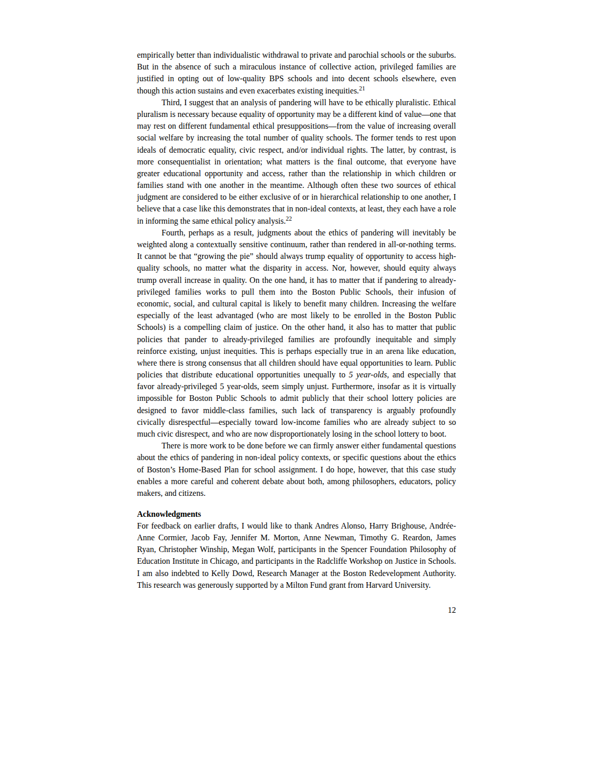empirically better than individualistic withdrawal to private and parochial schools or the suburbs. But in the absence of such a miraculous instance of collective action, privileged families are justified in opting out of low-quality BPS schools and into decent schools elsewhere, even though this action sustains and even exacerbates existing inequities.21
Third, I suggest that an analysis of pandering will have to be ethically pluralistic. Ethical pluralism is necessary because equality of opportunity may be a different kind of value—one that may rest on different fundamental ethical presuppositions—from the value of increasing overall social welfare by increasing the total number of quality schools. The former tends to rest upon ideals of democratic equality, civic respect, and/or individual rights. The latter, by contrast, is more consequentialist in orientation; what matters is the final outcome, that everyone have greater educational opportunity and access, rather than the relationship in which children or families stand with one another in the meantime. Although often these two sources of ethical judgment are considered to be either exclusive of or in hierarchical relationship to one another, I believe that a case like this demonstrates that in non-ideal contexts, at least, they each have a role in informing the same ethical policy analysis.22
Fourth, perhaps as a result, judgments about the ethics of pandering will inevitably be weighted along a contextually sensitive continuum, rather than rendered in all-or-nothing terms. It cannot be that “growing the pie” should always trump equality of opportunity to access high-quality schools, no matter what the disparity in access. Nor, however, should equity always trump overall increase in quality. On the one hand, it has to matter that if pandering to already-privileged families works to pull them into the Boston Public Schools, their infusion of economic, social, and cultural capital is likely to benefit many children. Increasing the welfare especially of the least advantaged (who are most likely to be enrolled in the Boston Public Schools) is a compelling claim of justice. On the other hand, it also has to matter that public policies that pander to already-privileged families are profoundly inequitable and simply reinforce existing, unjust inequities. This is perhaps especially true in an arena like education, where there is strong consensus that all children should have equal opportunities to learn. Public policies that distribute educational opportunities unequally to 5 year-olds, and especially that favor already-privileged 5 year-olds, seem simply unjust. Furthermore, insofar as it is virtually impossible for Boston Public Schools to admit publicly that their school lottery policies are designed to favor middle-class families, such lack of transparency is arguably profoundly civically disrespectful—especially toward low-income families who are already subject to so much civic disrespect, and who are now disproportionately losing in the school lottery to boot.
There is more work to be done before we can firmly answer either fundamental questions about the ethics of pandering in non-ideal policy contexts, or specific questions about the ethics of Boston’s Home-Based Plan for school assignment. I do hope, however, that this case study enables a more careful and coherent debate about both, among philosophers, educators, policy makers, and citizens.
Acknowledgments
For feedback on earlier drafts, I would like to thank Andres Alonso, Harry Brighouse, Andrée-Anne Cormier, Jacob Fay, Jennifer M. Morton, Anne Newman, Timothy G. Reardon, James Ryan, Christopher Winship, Megan Wolf, participants in the Spencer Foundation Philosophy of Education Institute in Chicago, and participants in the Radcliffe Workshop on Justice in Schools. I am also indebted to Kelly Dowd, Research Manager at the Boston Redevelopment Authority. This research was generously supported by a Milton Fund grant from Harvard University.
12